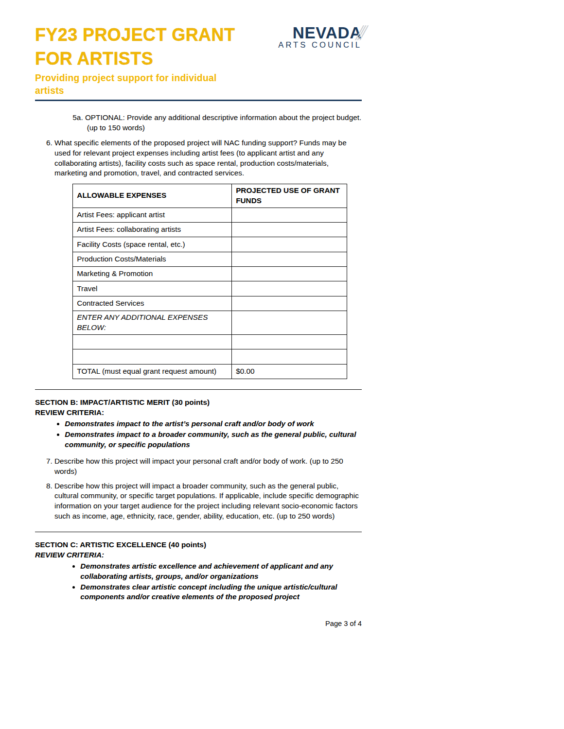FY23 Project Grant for Artists
Providing project support for individual artists
/// NEVADA ARTS COUNCIL
5a. OPTIONAL: Provide any additional descriptive information about the project budget. (up to 150 words)
What specific elements of the proposed project will NAC funding support? Funds may be used for relevant project expenses including artist fees (to applicant artist and any collaborating artists), facility costs such as space rental, production costs/materials, marketing and promotion, travel, and contracted services.
| ALLOWABLE EXPENSES | PROJECTED USE OF GRANT FUNDS |
| --- | --- |
| Artist Fees: applicant artist | |
| Artist Fees: collaborating artists | |
| Facility Costs (space rental, etc.) | |
| Production Costs/Materials | |
| Marketing & Promotion | |
| Travel | |
| Contracted Services | |
| ENTER ANY ADDITIONAL EXPENSES BELOW: | |
| TOTAL (must equal grant request amount) | $0.00 |
SECTION B: IMPACT/ARTISTIC MERIT (30 points)
REVIEW CRITERIA:
Demonstrates impact to the artist’s personal craft and/or body of work
Demonstrates impact to a broader community, such as the general public, cultural community, or specific populations
Describe how this project will impact your personal craft and/or body of work. (up to 250 words)
Describe how this project will impact a broader community, such as the general public, cultural community, or specific target populations. If applicable, include specific demographic information on your target audience for the project including relevant socio-economic factors such as income, age, ethnicity, race, gender, ability, education, etc. (up to 250 words)
SECTION C: ARTISTIC EXCELLENCE (40 points)
REVIEW CRITERIA:
Demonstrates artistic excellence and achievement of applicant and any collaborating artists, groups, and/or organizations
Demonstrates clear artistic concept including the unique artistic/cultural components and/or creative elements of the proposed project
Page 3 of 4